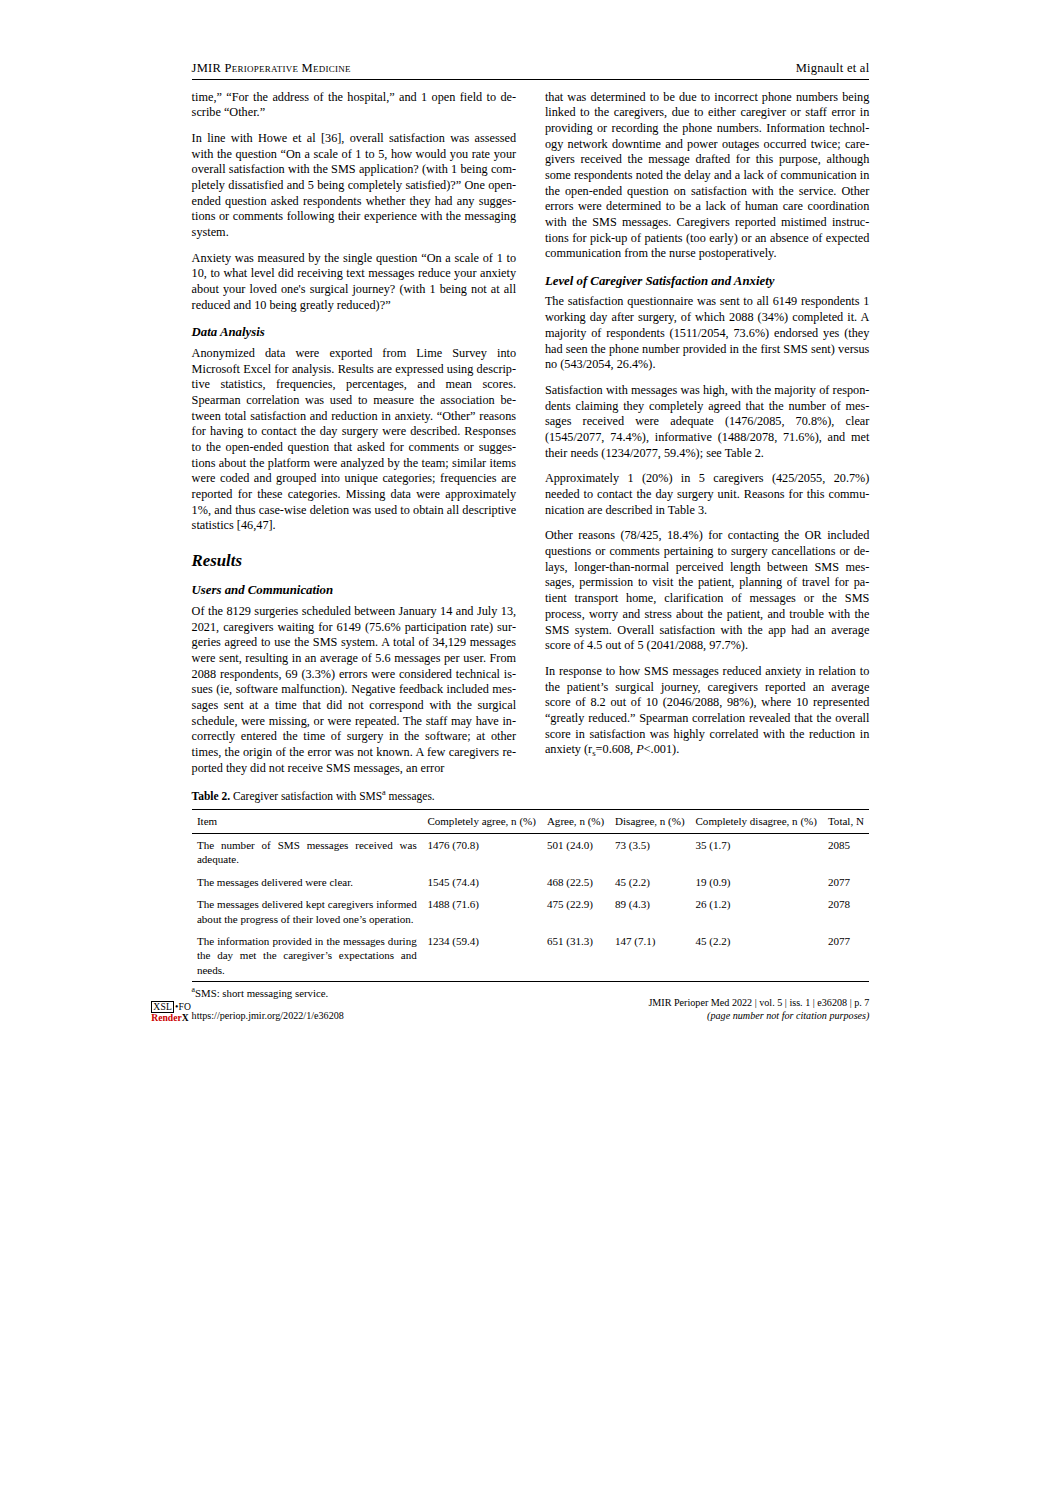JMIR Perioperative Medicine Mignault et al
time,” “For the address of the hospital,” and 1 open field to describe “Other.”
In line with Howe et al [36], overall satisfaction was assessed with the question “On a scale of 1 to 5, how would you rate your overall satisfaction with the SMS application? (with 1 being completely dissatisfied and 5 being completely satisfied)?” One open-ended question asked respondents whether they had any suggestions or comments following their experience with the messaging system.
Anxiety was measured by the single question “On a scale of 1 to 10, to what level did receiving text messages reduce your anxiety about your loved one's surgical journey? (with 1 being not at all reduced and 10 being greatly reduced)?”
Data Analysis
Anonymized data were exported from Lime Survey into Microsoft Excel for analysis. Results are expressed using descriptive statistics, frequencies, percentages, and mean scores. Spearman correlation was used to measure the association between total satisfaction and reduction in anxiety. “Other” reasons for having to contact the day surgery were described. Responses to the open-ended question that asked for comments or suggestions about the platform were analyzed by the team; similar items were coded and grouped into unique categories; frequencies are reported for these categories. Missing data were approximately 1%, and thus case-wise deletion was used to obtain all descriptive statistics [46,47].
Results
Users and Communication
Of the 8129 surgeries scheduled between January 14 and July 13, 2021, caregivers waiting for 6149 (75.6% participation rate) surgeries agreed to use the SMS system. A total of 34,129 messages were sent, resulting in an average of 5.6 messages per user. From 2088 respondents, 69 (3.3%) errors were considered technical issues (ie, software malfunction). Negative feedback included messages sent at a time that did not correspond with the surgical schedule, were missing, or were repeated. The staff may have incorrectly entered the time of surgery in the software; at other times, the origin of the error was not known. A few caregivers reported they did not receive SMS messages, an error
that was determined to be due to incorrect phone numbers being linked to the caregivers, due to either caregiver or staff error in providing or recording the phone numbers. Information technology network downtime and power outages occurred twice; caregivers received the message drafted for this purpose, although some respondents noted the delay and a lack of communication in the open-ended question on satisfaction with the service. Other errors were determined to be a lack of human care coordination with the SMS messages. Caregivers reported mistimed instructions for pick-up of patients (too early) or an absence of expected communication from the nurse postoperatively.
Level of Caregiver Satisfaction and Anxiety
The satisfaction questionnaire was sent to all 6149 respondents 1 working day after surgery, of which 2088 (34%) completed it. A majority of respondents (1511/2054, 73.6%) endorsed yes (they had seen the phone number provided in the first SMS sent) versus no (543/2054, 26.4%).
Satisfaction with messages was high, with the majority of respondents claiming they completely agreed that the number of messages received were adequate (1476/2085, 70.8%), clear (1545/2077, 74.4%), informative (1488/2078, 71.6%), and met their needs (1234/2077, 59.4%); see Table 2.
Approximately 1 (20%) in 5 caregivers (425/2055, 20.7%) needed to contact the day surgery unit. Reasons for this communication are described in Table 3.
Other reasons (78/425, 18.4%) for contacting the OR included questions or comments pertaining to surgery cancellations or delays, longer-than-normal perceived length between SMS messages, permission to visit the patient, planning of travel for patient transport home, clarification of messages or the SMS process, worry and stress about the patient, and trouble with the SMS system. Overall satisfaction with the app had an average score of 4.5 out of 5 (2041/2088, 97.7%).
In response to how SMS messages reduced anxiety in relation to the patient’s surgical journey, caregivers reported an average score of 8.2 out of 10 (2046/2088, 98%), where 10 represented “greatly reduced.” Spearman correlation revealed that the overall score in satisfaction was highly correlated with the reduction in anxiety (rs=0.608, P<.001).
Table 2. Caregiver satisfaction with SMSa messages.
| Item | Completely agree, n (%) | Agree, n (%) | Disagree, n (%) | Completely disagree, n (%) | Total, N |
| --- | --- | --- | --- | --- | --- |
| The number of SMS messages received was adequate. | 1476 (70.8) | 501 (24.0) | 73 (3.5) | 35 (1.7) | 2085 |
| The messages delivered were clear. | 1545 (74.4) | 468 (22.5) | 45 (2.2) | 19 (0.9) | 2077 |
| The messages delivered kept caregivers informed about the progress of their loved one’s operation. | 1488 (71.6) | 475 (22.9) | 89 (4.3) | 26 (1.2) | 2078 |
| The information provided in the messages during the day met the caregiver’s expectations and needs. | 1234 (59.4) | 651 (31.3) | 147 (7.1) | 45 (2.2) | 2077 |
aSMS: short messaging service.
https://periop.jmir.org/2022/1/e36208
JMIR Perioper Med 2022 | vol. 5 | iss. 1 | e36208 | p. 7
(page number not for citation purposes)
XSL•FO
Render X